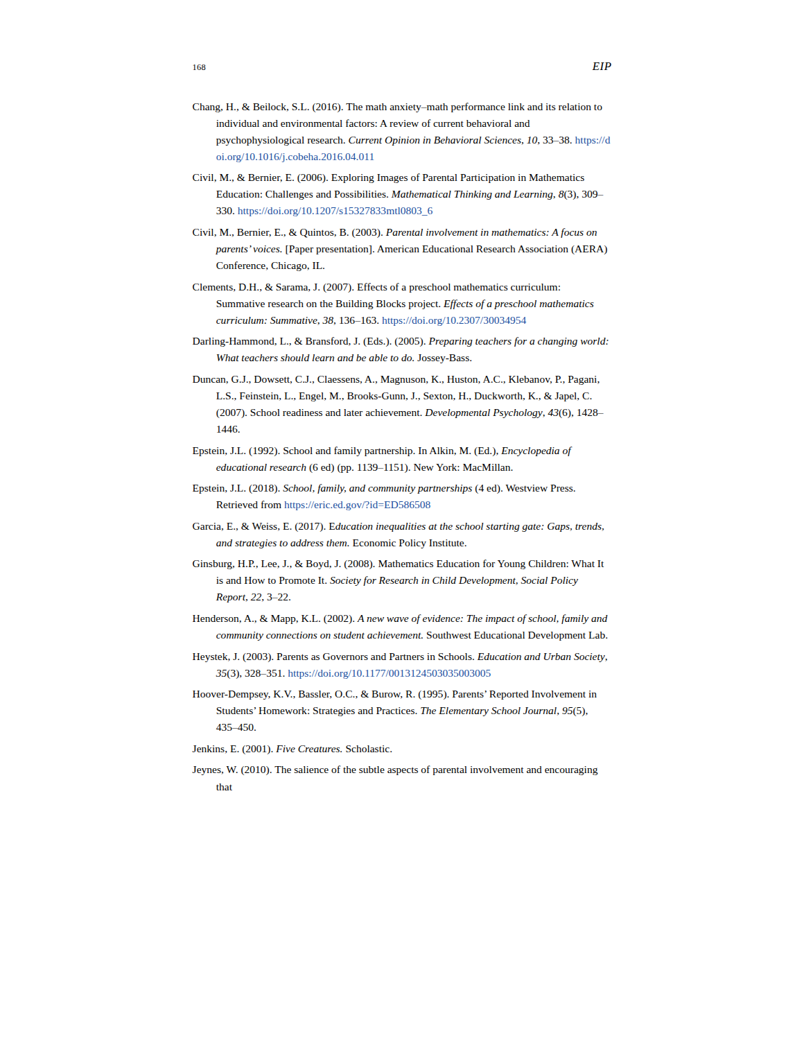168 EIP
Chang, H., & Beilock, S.L. (2016). The math anxiety–math performance link and its relation to individual and environmental factors: A review of current behavioral and psychophysiological research. Current Opinion in Behavioral Sciences, 10, 33–38. https://doi.org/10.1016/j.cobeha.2016.04.011
Civil, M., & Bernier, E. (2006). Exploring Images of Parental Participation in Mathematics Education: Challenges and Possibilities. Mathematical Thinking and Learning, 8(3), 309–330. https://doi.org/10.1207/s15327833mtl0803_6
Civil, M., Bernier, E., & Quintos, B. (2003). Parental involvement in mathematics: A focus on parents’ voices. [Paper presentation]. American Educational Research Association (AERA) Conference, Chicago, IL.
Clements, D.H., & Sarama, J. (2007). Effects of a preschool mathematics curriculum: Summative research on the Building Blocks project. Effects of a preschool mathematics curriculum: Summative, 38, 136–163. https://doi.org/10.2307/30034954
Darling-Hammond, L., & Bransford, J. (Eds.). (2005). Preparing teachers for a changing world: What teachers should learn and be able to do. Jossey-Bass.
Duncan, G.J., Dowsett, C.J., Claessens, A., Magnuson, K., Huston, A.C., Klebanov, P., Pagani, L.S., Feinstein, L., Engel, M., Brooks-Gunn, J., Sexton, H., Duckworth, K., & Japel, C. (2007). School readiness and later achievement. Developmental Psychology, 43(6), 1428–1446.
Epstein, J.L. (1992). School and family partnership. In Alkin, M. (Ed.), Encyclopedia of educational research (6 ed) (pp. 1139–1151). New York: MacMillan.
Epstein, J.L. (2018). School, family, and community partnerships (4 ed). Westview Press. Retrieved from https://eric.ed.gov/?id=ED586508
Garcia, E., & Weiss, E. (2017). Education inequalities at the school starting gate: Gaps, trends, and strategies to address them. Economic Policy Institute.
Ginsburg, H.P., Lee, J., & Boyd, J. (2008). Mathematics Education for Young Children: What It is and How to Promote It. Society for Research in Child Development, Social Policy Report, 22, 3–22.
Henderson, A., & Mapp, K.L. (2002). A new wave of evidence: The impact of school, family and community connections on student achievement. Southwest Educational Development Lab.
Heystek, J. (2003). Parents as Governors and Partners in Schools. Education and Urban Society, 35(3), 328–351. https://doi.org/10.1177/0013124503035003005
Hoover-Dempsey, K.V., Bassler, O.C., & Burow, R. (1995). Parents’ Reported Involvement in Students’ Homework: Strategies and Practices. The Elementary School Journal, 95(5), 435–450.
Jenkins, E. (2001). Five Creatures. Scholastic.
Jeynes, W. (2010). The salience of the subtle aspects of parental involvement and encouraging that